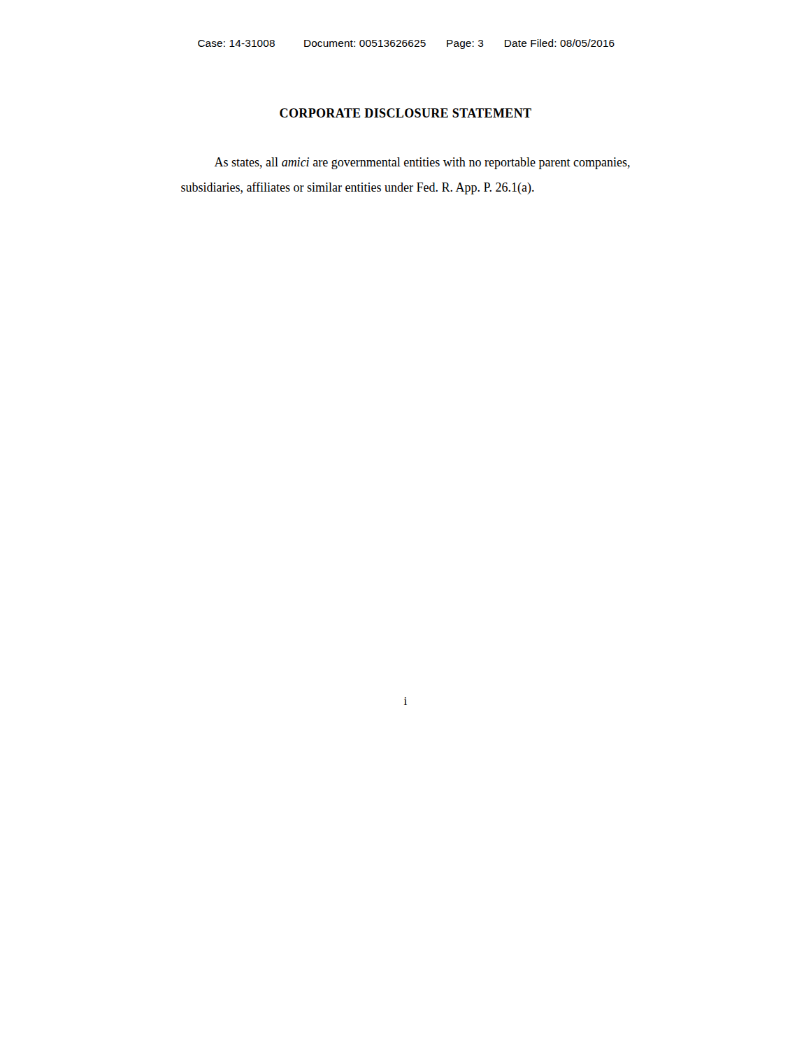Case: 14-31008 Document: 00513626625 Page: 3 Date Filed: 08/05/2016
CORPORATE DISCLOSURE STATEMENT
As states, all amici are governmental entities with no reportable parent companies, subsidiaries, affiliates or similar entities under Fed. R. App. P. 26.1(a).
i